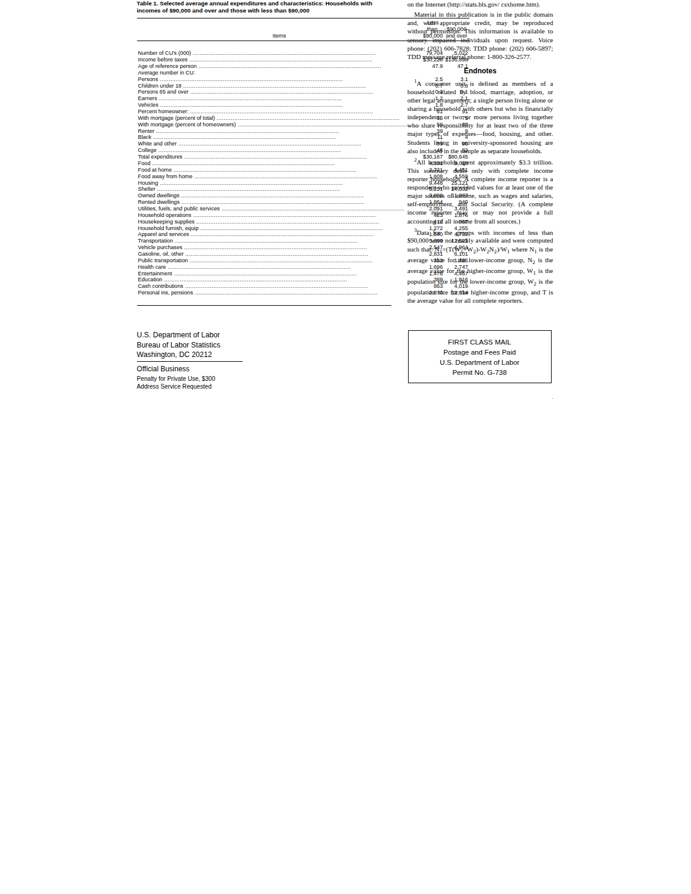Table 1. Selected average annual expenditures and characteristics: Households with incomes of $90,000 and over and those with less than $90,000
| Items | Less than $90,000 | $90,000 and over |
| --- | --- | --- |
| Number of CU's (000) | 79,704 | 5,022 |
| Income before taxes | $30,220 | $136,898 |
| Age of reference person | 47.9 | 47.1 |
| Average number in CU: | | |
| Persons | 2.5 | 3.1 |
| Children under 18 | 0.7 | 0.8 |
| Persons 65 and over | 0.3 | 0.1 |
| Earners | 1.2 | 2.1 |
| Vehicles | 1.8 | 2.7 |
| Percent homeowner: | 61 | 91 |
| With mortgage (percent of total) | 36 | 75 |
| With mortgage (percent of homeowners) | 59 | 82 |
| Renter | 39 | 9 |
| Black | 11 | 4 |
| White and other | 89 | 96 |
| College | 46 | 82 |
| Total expenditures | $30,167 | $80,645 |
| Food | 4,331 | 9,010 |
| Food at home | 2,721 | 4,451 |
| Food away from home | 1,608 | 4,559 |
| Housing | 9,448 | 25,121 |
| Shelter | 5,251 | 14,532 |
| Owned dwellings | 3,080 | 11,887 |
| Rented dwellings | 1,864 | 940 |
| Utilities, fuels, and public services | 2,091 | 3,491 |
| Household operations | 423 | 1,876 |
| Housekeeping supplies | 412 | 967 |
| Household furnish, equip | 1,272 | 4,255 |
| Apparel and services | 1,540 | 4,732 |
| Transportation | 5,690 | 12,521 |
| Vehicle purchases | 2,547 | 4,964 |
| Gasoline, oil, other | 2,831 | 6,101 |
| Public transportation | 312 | 1,455 |
| Health care | 1,696 | 2,747 |
| Entertainment | 1,476 | 4,467 |
| Education | 389 | 1,816 |
| Cash contributions | 863 | 4,019 |
| Personal ins, pensions | 2,870 | 12,614 |
on the Internet (http://stats.bls.gov/ csxhome.htm).
Material in this publication is in the public domain and, with appropriate credit, may be reproduced without permission. This information is available to sensory impaired individuals upon request. Voice phone: (202) 606-7828; TDD phone: (202) 606-5897; TDD message referral phone: 1-800-326-2577.
Endnotes
1A consumer unit is defined as members of a household related by blood, marriage, adoption, or other legal arrangement; a single person living alone or sharing a household with others but who is financially independent; or two or more persons living together who share responsibility for at least two of the three major types of expenses—food, housing, and other. Students living in university-sponsored housing are also included in the sample as separate households.
2All households spent approximately $3.3 trillion. This summary deals only with complete income reporter households. A complete income reporter is a respondent who provided values for at least one of the major sources of income, such as wages and salaries, self-employment, and Social Security. (A complete income reporter may or may not provide a full accounting of all income from all sources.)
3Data for the groups with incomes of less than $90,000 were not readily available and were computed such that: N1=(T(W1+W2)-W2N2)/W1 where N1 is the average value for the lower-income group, N2 is the average value for the higher-income group, W1 is the population size for the lower-income group, W2 is the population size for the higher-income group, and T is the average value for all complete reporters.
U.S. Department of Labor
Bureau of Labor Statistics
Washington, DC 20212
Official Business
Penalty for Private Use, $300
Address Service Requested
FIRST CLASS MAIL
Postage and Fees Paid
U.S. Department of Labor
Permit No. G-738
.